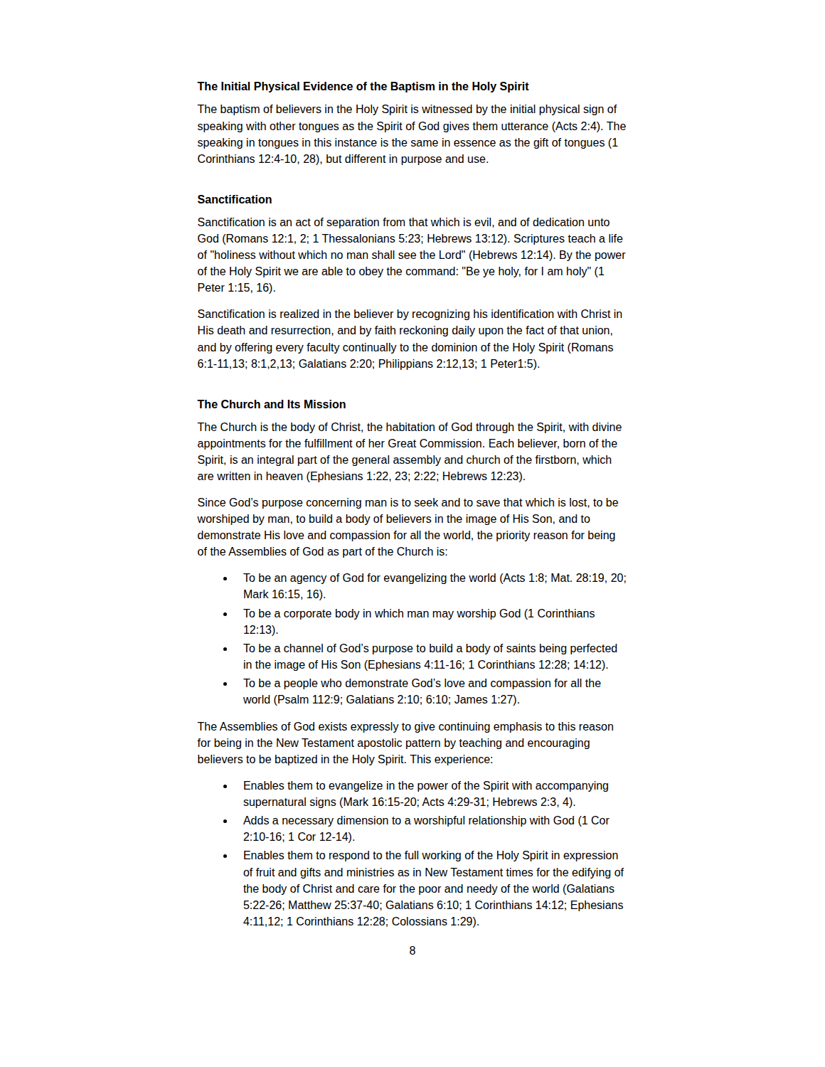The Initial Physical Evidence of the Baptism in the Holy Spirit
The baptism of believers in the Holy Spirit is witnessed by the initial physical sign of speaking with other tongues as the Spirit of God gives them utterance (Acts 2:4). The speaking in tongues in this instance is the same in essence as the gift of tongues (1 Corinthians 12:4-10, 28), but different in purpose and use.
Sanctification
Sanctification is an act of separation from that which is evil, and of dedication unto God (Romans 12:1, 2; 1 Thessalonians 5:23; Hebrews 13:12). Scriptures teach a life of "holiness without which no man shall see the Lord" (Hebrews 12:14). By the power of the Holy Spirit we are able to obey the command: "Be ye holy, for I am holy" (1 Peter 1:15, 16).
Sanctification is realized in the believer by recognizing his identification with Christ in His death and resurrection, and by faith reckoning daily upon the fact of that union, and by offering every faculty continually to the dominion of the Holy Spirit (Romans 6:1-11,13; 8:1,2,13; Galatians 2:20; Philippians 2:12,13; 1 Peter1:5).
The Church and Its Mission
The Church is the body of Christ, the habitation of God through the Spirit, with divine appointments for the fulfillment of her Great Commission. Each believer, born of the Spirit, is an integral part of the general assembly and church of the firstborn, which are written in heaven (Ephesians 1:22, 23; 2:22; Hebrews 12:23).
Since God’s purpose concerning man is to seek and to save that which is lost, to be worshiped by man, to build a body of believers in the image of His Son, and to demonstrate His love and compassion for all the world, the priority reason for being of the Assemblies of God as part of the Church is:
To be an agency of God for evangelizing the world (Acts 1:8; Mat. 28:19, 20; Mark 16:15, 16).
To be a corporate body in which man may worship God (1 Corinthians 12:13).
To be a channel of God’s purpose to build a body of saints being perfected in the image of His Son (Ephesians 4:11-16; 1 Corinthians 12:28; 14:12).
To be a people who demonstrate God’s love and compassion for all the world (Psalm 112:9; Galatians 2:10; 6:10; James 1:27).
The Assemblies of God exists expressly to give continuing emphasis to this reason for being in the New Testament apostolic pattern by teaching and encouraging believers to be baptized in the Holy Spirit. This experience:
Enables them to evangelize in the power of the Spirit with accompanying supernatural signs (Mark 16:15-20; Acts 4:29-31; Hebrews 2:3, 4).
Adds a necessary dimension to a worshipful relationship with God (1 Cor 2:10-16; 1 Cor 12-14).
Enables them to respond to the full working of the Holy Spirit in expression of fruit and gifts and ministries as in New Testament times for the edifying of the body of Christ and care for the poor and needy of the world (Galatians 5:22-26; Matthew 25:37-40; Galatians 6:10; 1 Corinthians 14:12; Ephesians 4:11,12; 1 Corinthians 12:28; Colossians 1:29).
8